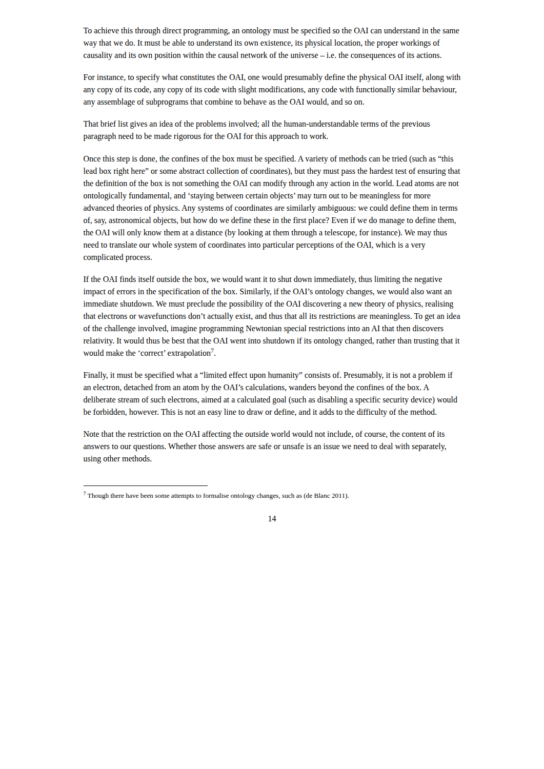To achieve this through direct programming, an ontology must be specified so the OAI can understand in the same way that we do. It must be able to understand its own existence, its physical location, the proper workings of causality and its own position within the causal network of the universe – i.e. the consequences of its actions.
For instance, to specify what constitutes the OAI, one would presumably define the physical OAI itself, along with any copy of its code, any copy of its code with slight modifications, any code with functionally similar behaviour, any assemblage of subprograms that combine to behave as the OAI would, and so on.
That brief list gives an idea of the problems involved; all the human-understandable terms of the previous paragraph need to be made rigorous for the OAI for this approach to work.
Once this step is done, the confines of the box must be specified. A variety of methods can be tried (such as “this lead box right here” or some abstract collection of coordinates), but they must pass the hardest test of ensuring that the definition of the box is not something the OAI can modify through any action in the world. Lead atoms are not ontologically fundamental, and ‘staying between certain objects’ may turn out to be meaningless for more advanced theories of physics. Any systems of coordinates are similarly ambiguous: we could define them in terms of, say, astronomical objects, but how do we define these in the first place? Even if we do manage to define them, the OAI will only know them at a distance (by looking at them through a telescope, for instance). We may thus need to translate our whole system of coordinates into particular perceptions of the OAI, which is a very complicated process.
If the OAI finds itself outside the box, we would want it to shut down immediately, thus limiting the negative impact of errors in the specification of the box. Similarly, if the OAI’s ontology changes, we would also want an immediate shutdown. We must preclude the possibility of the OAI discovering a new theory of physics, realising that electrons or wavefunctions don’t actually exist, and thus that all its restrictions are meaningless. To get an idea of the challenge involved, imagine programming Newtonian special restrictions into an AI that then discovers relativity. It would thus be best that the OAI went into shutdown if its ontology changed, rather than trusting that it would make the ‘correct’ extrapolation7.
Finally, it must be specified what a “limited effect upon humanity” consists of. Presumably, it is not a problem if an electron, detached from an atom by the OAI’s calculations, wanders beyond the confines of the box. A deliberate stream of such electrons, aimed at a calculated goal (such as disabling a specific security device) would be forbidden, however. This is not an easy line to draw or define, and it adds to the difficulty of the method.
Note that the restriction on the OAI affecting the outside world would not include, of course, the content of its answers to our questions. Whether those answers are safe or unsafe is an issue we need to deal with separately, using other methods.
7 Though there have been some attempts to formalise ontology changes, such as (de Blanc 2011).
14